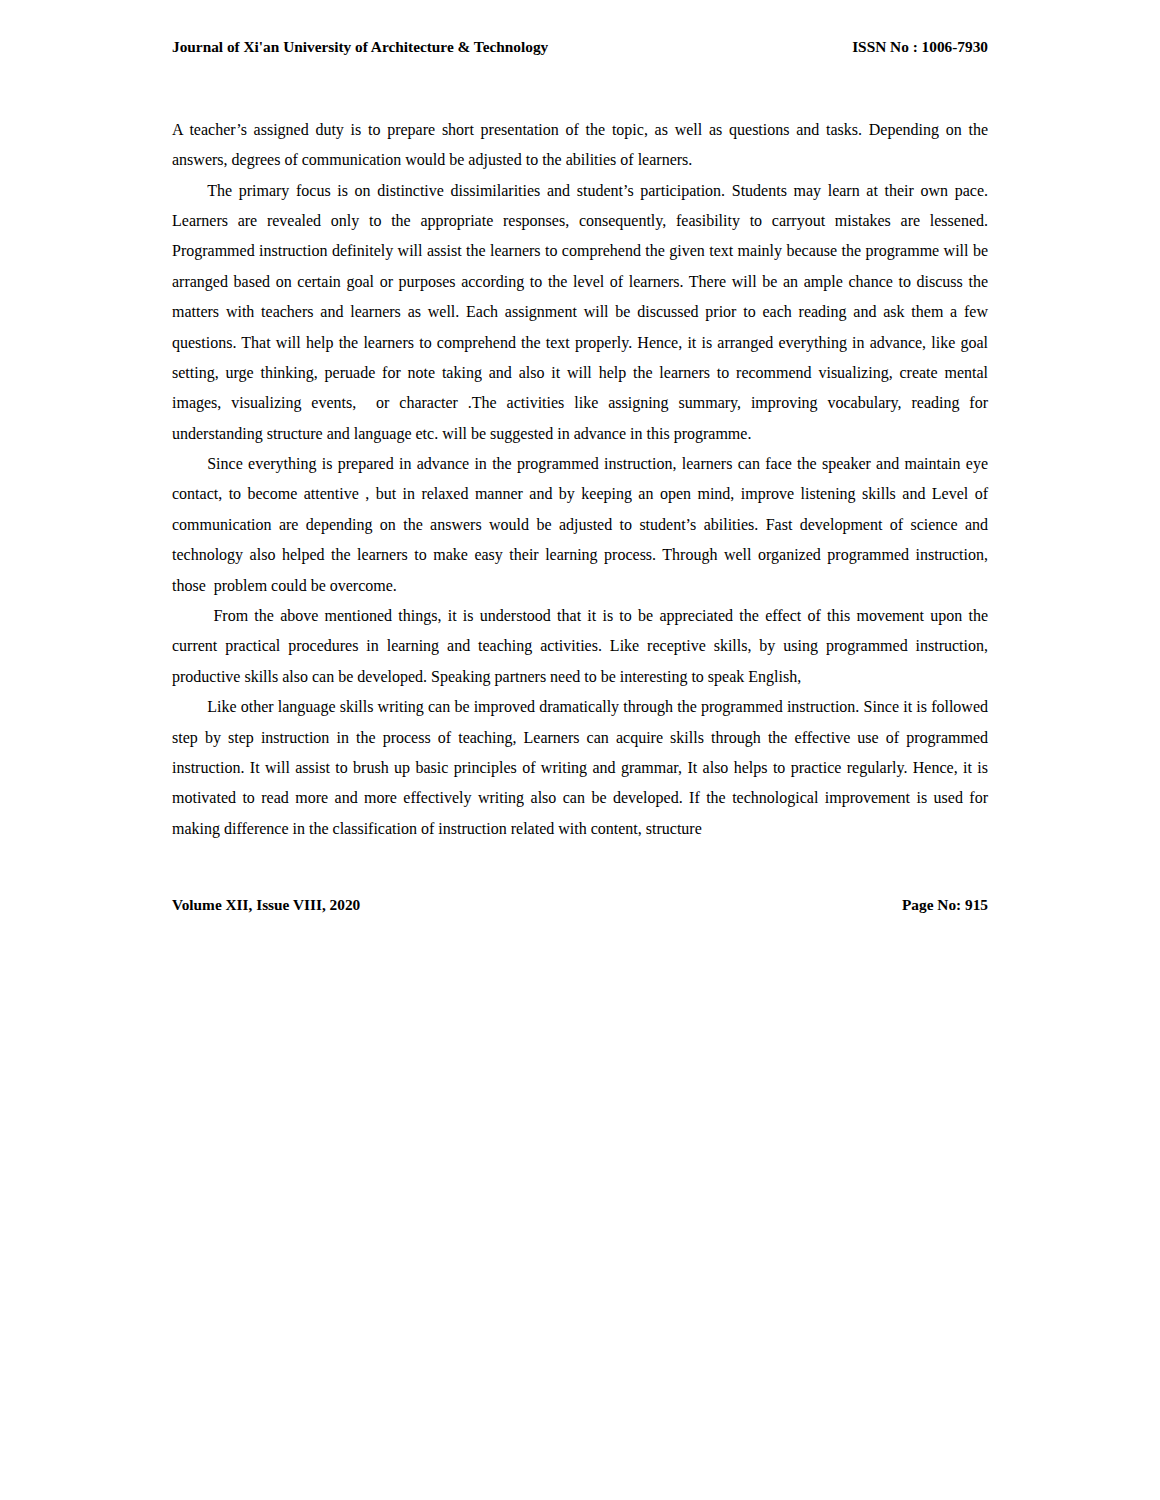Journal of Xi'an University of Architecture & Technology ISSN No : 1006-7930
A teacher’s assigned duty is to prepare short presentation of the topic, as well as questions and tasks. Depending on the answers, degrees of communication would be adjusted to the abilities of learners.
The primary focus is on distinctive dissimilarities and student’s participation. Students may learn at their own pace. Learners are revealed only to the appropriate responses, consequently, feasibility to carryout mistakes are lessened. Programmed instruction definitely will assist the learners to comprehend the given text mainly because the programme will be arranged based on certain goal or purposes according to the level of learners. There will be an ample chance to discuss the matters with teachers and learners as well. Each assignment will be discussed prior to each reading and ask them a few questions. That will help the learners to comprehend the text properly. Hence, it is arranged everything in advance, like goal setting, urge thinking, peruade for note taking and also it will help the learners to recommend visualizing, create mental images, visualizing events, or character .The activities like assigning summary, improving vocabulary, reading for understanding structure and language etc. will be suggested in advance in this programme.
Since everything is prepared in advance in the programmed instruction, learners can face the speaker and maintain eye contact, to become attentive , but in relaxed manner and by keeping an open mind, improve listening skills and Level of communication are depending on the answers would be adjusted to student’s abilities. Fast development of science and technology also helped the learners to make easy their learning process. Through well organized programmed instruction, those problem could be overcome.
From the above mentioned things, it is understood that it is to be appreciated the effect of this movement upon the current practical procedures in learning and teaching activities. Like receptive skills, by using programmed instruction, productive skills also can be developed. Speaking partners need to be interesting to speak English,
Like other language skills writing can be improved dramatically through the programmed instruction. Since it is followed step by step instruction in the process of teaching, Learners can acquire skills through the effective use of programmed instruction. It will assist to brush up basic principles of writing and grammar, It also helps to practice regularly. Hence, it is motivated to read more and more effectively writing also can be developed. If the technological improvement is used for making difference in the classification of instruction related with content, structure
Volume XII, Issue VIII, 2020 Page No: 915